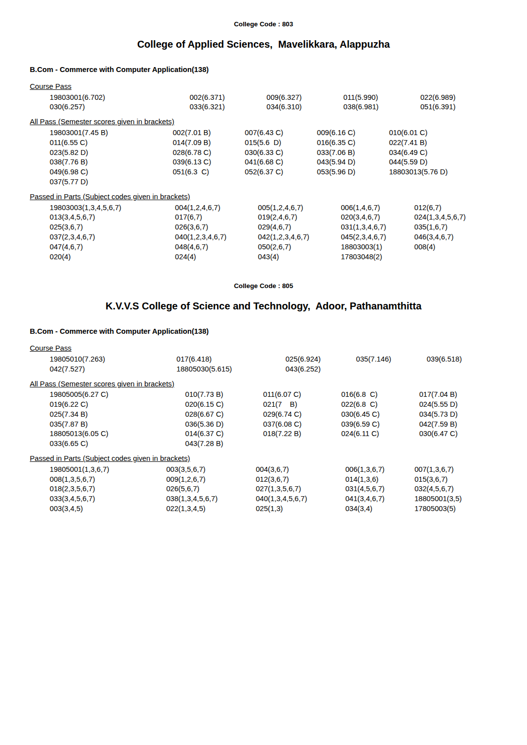College Code : 803
College of Applied Sciences, Mavelikkara, Alappuzha
B.Com - Commerce with Computer Application(138)
Course Pass
| 19803001(6.702) | 002(6.371) | 009(6.327) | 011(5.990) | 022(6.989) |
| 030(6.257) | 033(6.321) | 034(6.310) | 038(6.981) | 051(6.391) |
All Pass (Semester scores given in brackets)
| 19803001(7.45 B) | 002(7.01 B) | 007(6.43 C) | 009(6.16 C) | 010(6.01 C) |
| 011(6.55 C) | 014(7.09 B) | 015(5.6 D) | 016(6.35 C) | 022(7.41 B) |
| 023(5.82 D) | 028(6.78 C) | 030(6.33 C) | 033(7.06 B) | 034(6.49 C) |
| 038(7.76 B) | 039(6.13 C) | 041(6.68 C) | 043(5.94 D) | 044(5.59 D) |
| 049(6.98 C) | 051(6.3 C) | 052(6.37 C) | 053(5.96 D) | 18803013(5.76 D) |
| 037(5.77 D) | | | | |
Passed in Parts (Subject codes given in brackets)
| 19803003(1,3,4,5,6,7) | 004(1,2,4,6,7) | 005(1,2,4,6,7) | 006(1,4,6,7) | 012(6,7) |
| 013(3,4,5,6,7) | 017(6,7) | 019(2,4,6,7) | 020(3,4,6,7) | 024(1,3,4,5,6,7) |
| 025(3,6,7) | 026(3,6,7) | 029(4,6,7) | 031(1,3,4,6,7) | 035(1,6,7) |
| 037(2,3,4,6,7) | 040(1,2,3,4,6,7) | 042(1,2,3,4,6,7) | 045(2,3,4,6,7) | 046(3,4,6,7) |
| 047(4,6,7) | 048(4,6,7) | 050(2,6,7) | 18803003(1) | 008(4) |
| 020(4) | 024(4) | 043(4) | 17803048(2) | |
College Code : 805
K.V.V.S College of Science and Technology, Adoor, Pathanamthitta
B.Com - Commerce with Computer Application(138)
Course Pass
| 19805010(7.263) | 017(6.418) | 025(6.924) | 035(7.146) | 039(6.518) |
| 042(7.527) | 18805030(5.615) | 043(6.252) | | |
All Pass (Semester scores given in brackets)
| 19805005(6.27 C) | 010(7.73 B) | 011(6.07 C) | 016(6.8 C) | 017(7.04 B) |
| 019(6.22 C) | 020(6.15 C) | 021(7 B) | 022(6.8 C) | 024(5.55 D) |
| 025(7.34 B) | 028(6.67 C) | 029(6.74 C) | 030(6.45 C) | 034(5.73 D) |
| 035(7.87 B) | 036(5.36 D) | 037(6.08 C) | 039(6.59 C) | 042(7.59 B) |
| 18805013(6.05 C) | 014(6.37 C) | 018(7.22 B) | 024(6.11 C) | 030(6.47 C) |
| 033(6.65 C) | 043(7.28 B) | | | |
Passed in Parts (Subject codes given in brackets)
| 19805001(1,3,6,7) | 003(3,5,6,7) | 004(3,6,7) | 006(1,3,6,7) | 007(1,3,6,7) |
| 008(1,3,5,6,7) | 009(1,2,6,7) | 012(3,6,7) | 014(1,3,6) | 015(3,6,7) |
| 018(2,3,5,6,7) | 026(5,6,7) | 027(1,3,5,6,7) | 031(4,5,6,7) | 032(4,5,6,7) |
| 033(3,4,5,6,7) | 038(1,3,4,5,6,7) | 040(1,3,4,5,6,7) | 041(3,4,6,7) | 18805001(3,5) |
| 003(3,4,5) | 022(1,3,4,5) | 025(1,3) | 034(3,4) | 17805003(5) |